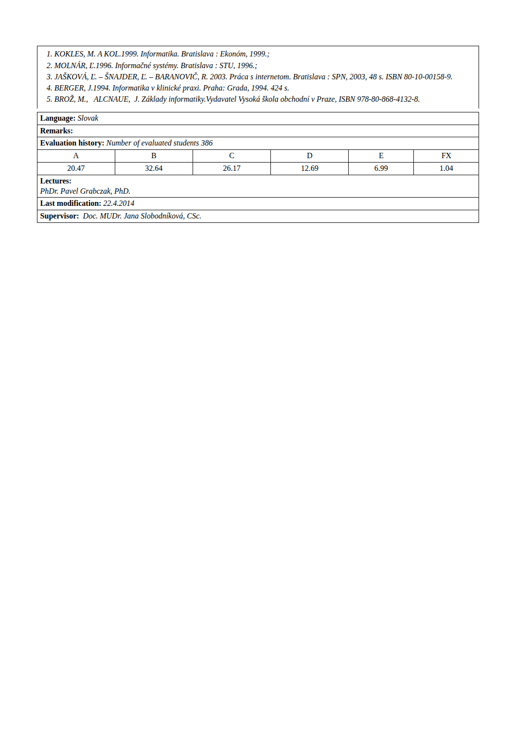KOKLES, M. A KOL.1999. Informatika. Bratislava : Ekonóm, 1999.;
MOLNÁR, Ľ.1996. Informačné systémy. Bratislava : STU, 1996.;
JAŠKOVÁ, Ľ. – ŠNAJDER, Ľ. – BARANOVIČ, R. 2003. Práca s internetom. Bratislava : SPN, 2003, 48 s. ISBN 80-10-00158-9.
BERGER, J.1994. Informatika v klinické praxi. Praha: Grada, 1994. 424 s.
BROŽ, M., ALCNAUE, J. Základy informatiky.Vydavatel Vysoká škola obchodní v Praze, ISBN 978-80-868-4132-8.
| Language: Slovak |
| Remarks: |
| Evaluation history: Number of evaluated students 386 |
| A | B | C | D | E | FX |
| 20.47 | 32.64 | 26.17 | 12.69 | 6.99 | 1.04 |
| Lectures: PhDr. Pavel Grabczak, PhD. |
| Last modification: 22.4.2014 |
| Supervisor: Doc. MUDr. Jana Slobodníková, CSc. |